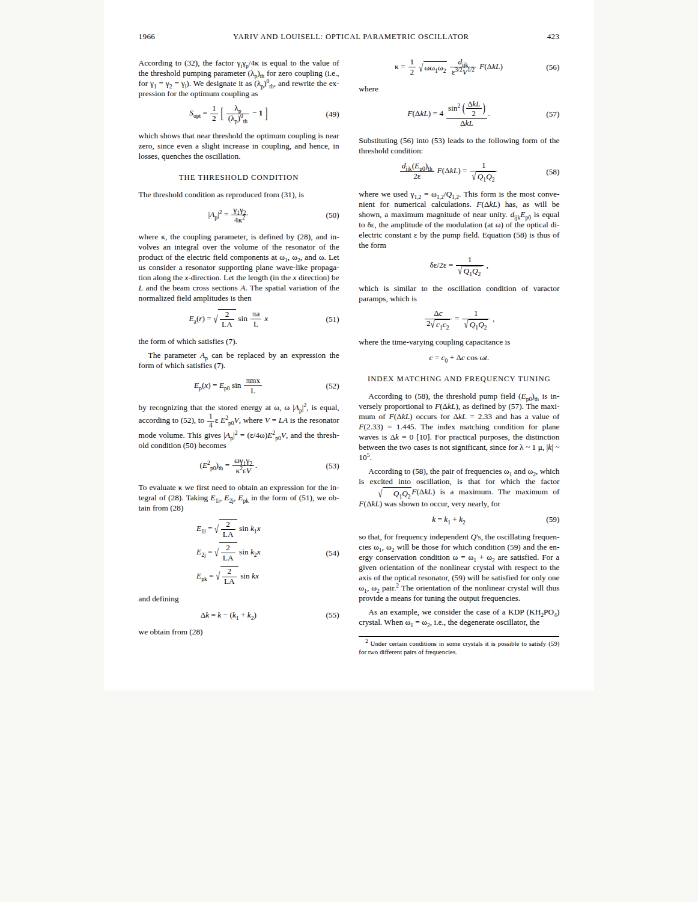1966 Yariv and Louisell: Optical Parametric Oscillator 423
According to (32), the factor γiγp/4κ is equal to the value of the threshold pumping parameter (λp)th for zero coupling (i.e., for γ1 = γ2 = γi). We designate it as (λp)0th, and rewrite the expression for the optimum coupling as
Sopt = 12 [ λp(λp)0th − 1 ]
(49)
which shows that near threshold the optimum coupling is near zero, since even a slight increase in coupling, and hence, in losses, quenches the oscillation.
The Threshold Condition
The threshold condition as reproduced from (31), is
|Ap|2 = γ1γ24κ2
(50)
where κ, the coupling parameter, is defined by (28), and involves an integral over the volume of the resonator of the product of the electric field components at ω1, ω2, and ω. Let us consider a resonator supporting plane wave-like propagation along the x-direction. Let the length (in the x direction) be L and the beam cross sections A. The spatial variation of the normalized field amplitudes is then
Ea(r) = √2 LA sin πa L x
(51)
the form of which satisfies (7).
The parameter Ap can be replaced by an expression the form of which satisfies (7).
Ep(x) = Ep0 sin πmx L
(52)
by recognizing that the stored energy at ω, ω |Ap|2, is equal, according to (52), to 14ε E2p0V, where V = LA is the resonator mode volume. This gives |Ap|2 = (ε/4ω)E2p0V, and the threshold condition (50) becomes
(E2p0)th = ωγ1γ2 κ2εV.
(53)
To evaluate κ we first need to obtain an expression for the integral of (28). Taking E1i, E2j, Epk in the form of (51), we obtain from (28)
E1i = √2 LA sin k1x
E2j = √2 LA sin k2x
Epk = √2 LA sin kx
(54)
and defining
Δk = k − (k1 + k2)
(55)
we obtain from (28)
κ = 12 √ωω1ω2 dijk ε3/2V1/2 F(ΔkL)
(56)
where
F(ΔkL) = 4 sin2 (ΔkL 2) ΔkL .
(57)
Substituting (56) into (53) leads to the following form of the threshold condition:
dijk(Ep0)th 2ε F(ΔkL) = 1√Q1Q2
(58)
where we used γ1,2 = ω1,2/Q1,2. This form is the most convenient for numerical calculations. F(ΔkL) has, as will be shown, a maximum magnitude of near unity. dijkEp0 is equal to δε, the amplitude of the modulation (at ω) of the optical dielectric constant ε by the pump field. Equation (58) is thus of the form
δε/2ε = 1√Q1Q2 ,
which is similar to the oscillation condition of varactor paramps, which is
Δc 2√c1c2 = 1√Q1Q2 ,
where the time-varying coupling capacitance is
c = c0 + Δc cos ωt.
Index Matching and Frequency Tuning
According to (58), the threshold pump field (Ep0)th is inversely proportional to F(ΔkL), as defined by (57). The maximum of F(ΔkL) occurs for ΔkL = 2.33 and has a value of F(2.33) = 1.445. The index matching condition for plane waves is Δk = 0 [10]. For practical purposes, the distinction between the two cases is not significant, since for λ ~ 1 μ, |k| ~ 105.
According to (58), the pair of frequencies ω1 and ω2, which is excited into oscillation, is that for which the factor √Q1Q2 F(ΔkL) is a maximum. The maximum of F(ΔkL) was shown to occur, very nearly, for
k = k1 + k2
(59)
so that, for frequency independent Q's, the oscillating frequencies ω1, ω2 will be those for which condition (59) and the energy conservation condition ω = ω1 + ω2 are satisfied. For a given orientation of the nonlinear crystal with respect to the axis of the optical resonator, (59) will be satisfied for only one ω1, ω2 pair.2 The orientation of the nonlinear crystal will thus provide a means for tuning the output frequencies.
As an example, we consider the case of a KDP (KH2PO4) crystal. When ω1 = ω2, i.e., the degenerate oscillator, the
2 Under certain conditions in some crystals it is possible to satisfy (59) for two different pairs of frequencies.